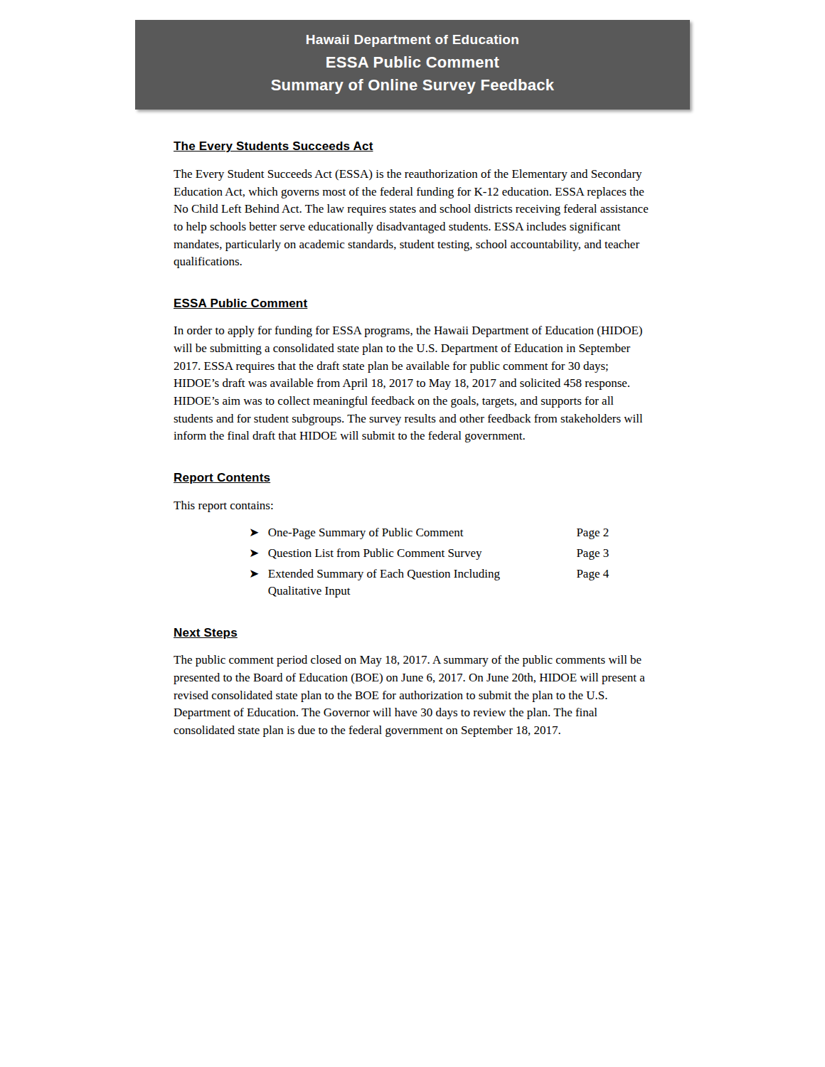Hawaii Department of Education
ESSA Public Comment
Summary of Online Survey Feedback
The Every Students Succeeds Act
The Every Student Succeeds Act (ESSA) is the reauthorization of the Elementary and Secondary Education Act, which governs most of the federal funding for K-12 education. ESSA replaces the No Child Left Behind Act. The law requires states and school districts receiving federal assistance to help schools better serve educationally disadvantaged students. ESSA includes significant mandates, particularly on academic standards, student testing, school accountability, and teacher qualifications.
ESSA Public Comment
In order to apply for funding for ESSA programs, the Hawaii Department of Education (HIDOE) will be submitting a consolidated state plan to the U.S. Department of Education in September 2017. ESSA requires that the draft state plan be available for public comment for 30 days; HIDOE’s draft was available from April 18, 2017 to May 18, 2017 and solicited 458 response. HIDOE’s aim was to collect meaningful feedback on the goals, targets, and supports for all students and for student subgroups. The survey results and other feedback from stakeholders will inform the final draft that HIDOE will submit to the federal government.
Report Contents
This report contains:
➤ One-Page Summary of Public Comment Page 2
➤ Question List from Public Comment Survey Page 3
➤ Extended Summary of Each Question Including Qualitative Input Page 4
Next Steps
The public comment period closed on May 18, 2017. A summary of the public comments will be presented to the Board of Education (BOE) on June 6, 2017. On June 20th, HIDOE will present a revised consolidated state plan to the BOE for authorization to submit the plan to the U.S. Department of Education. The Governor will have 30 days to review the plan. The final consolidated state plan is due to the federal government on September 18, 2017.